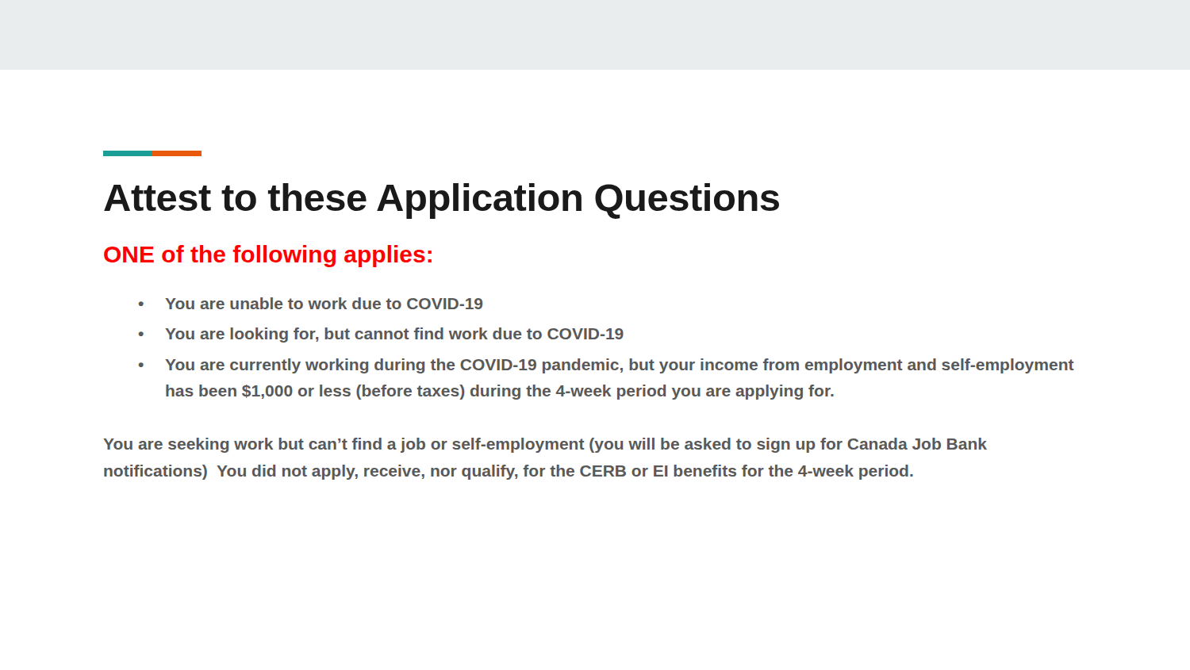Attest to these Application Questions
ONE of the following applies:
You are unable to work due to COVID-19
You are looking for, but cannot find work due to COVID-19
You are currently working during the COVID-19 pandemic, but your income from employment and self-employment has been $1,000 or less (before taxes) during the 4-week period you are applying for.
You are seeking work but can’t find a job or self-employment (you will be asked to sign up for Canada Job Bank notifications) You did not apply, receive, nor qualify, for the CERB or EI benefits for the 4-week period.